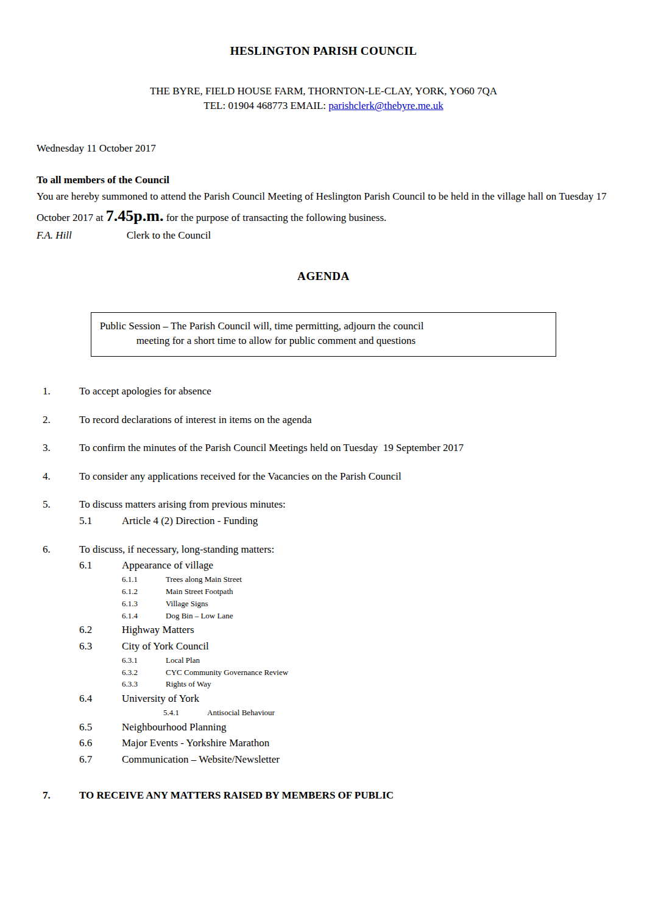HESLINGTON PARISH COUNCIL
THE BYRE, FIELD HOUSE FARM, THORNTON-LE-CLAY, YORK, YO60 7QA TEL: 01904 468773 EMAIL: parishclerk@thebyre.me.uk
Wednesday 11 October 2017
To all members of the Council You are hereby summoned to attend the Parish Council Meeting of Heslington Parish Council to be held in the village hall on Tuesday 17 October 2017 at 7.45p.m. for the purpose of transacting the following business.
F.A. Hill Clerk to the Council
AGENDA
Public Session – The Parish Council will, time permitting, adjourn the council meeting for a short time to allow for public comment and questions
1. To accept apologies for absence
2. To record declarations of interest in items on the agenda
3. To confirm the minutes of the Parish Council Meetings held on Tuesday 19 September 2017
4. To consider any applications received for the Vacancies on the Parish Council
5. To discuss matters arising from previous minutes:
5.1 Article 4 (2) Direction - Funding
6. To discuss, if necessary, long-standing matters:
6.1 Appearance of village
6.1.1 Trees along Main Street
6.1.2 Main Street Footpath
6.1.3 Village Signs
6.1.4 Dog Bin – Low Lane
6.2 Highway Matters
6.3 City of York Council
6.3.1 Local Plan
6.3.2 CYC Community Governance Review
6.3.3 Rights of Way
6.4 University of York
5.4.1 Antisocial Behaviour
6.5 Neighbourhood Planning
6.6 Major Events - Yorkshire Marathon
6.7 Communication – Website/Newsletter
7. TO RECEIVE ANY MATTERS RAISED BY MEMBERS OF PUBLIC